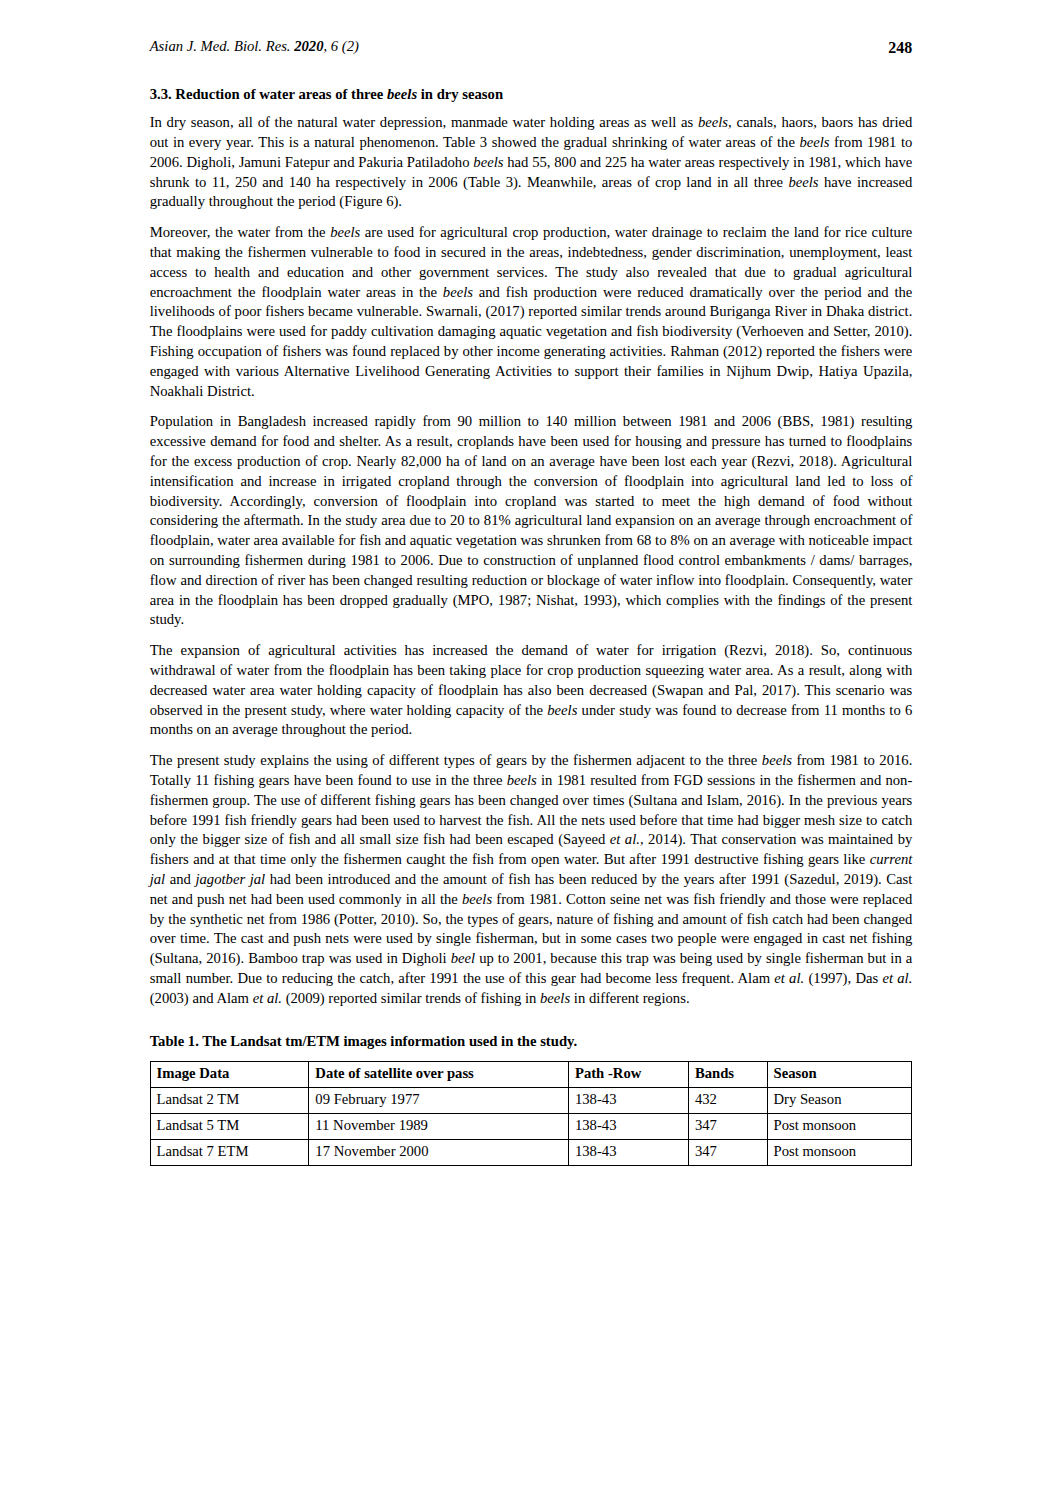Asian J. Med. Biol. Res. 2020, 6 (2) 248
3.3. Reduction of water areas of three beels in dry season
In dry season, all of the natural water depression, manmade water holding areas as well as beels, canals, haors, baors has dried out in every year. This is a natural phenomenon. Table 3 showed the gradual shrinking of water areas of the beels from 1981 to 2006. Digholi, Jamuni Fatepur and Pakuria Patiladoho beels had 55, 800 and 225 ha water areas respectively in 1981, which have shrunk to 11, 250 and 140 ha respectively in 2006 (Table 3). Meanwhile, areas of crop land in all three beels have increased gradually throughout the period (Figure 6).
Moreover, the water from the beels are used for agricultural crop production, water drainage to reclaim the land for rice culture that making the fishermen vulnerable to food in secured in the areas, indebtedness, gender discrimination, unemployment, least access to health and education and other government services. The study also revealed that due to gradual agricultural encroachment the floodplain water areas in the beels and fish production were reduced dramatically over the period and the livelihoods of poor fishers became vulnerable. Swarnali, (2017) reported similar trends around Buriganga River in Dhaka district. The floodplains were used for paddy cultivation damaging aquatic vegetation and fish biodiversity (Verhoeven and Setter, 2010). Fishing occupation of fishers was found replaced by other income generating activities. Rahman (2012) reported the fishers were engaged with various Alternative Livelihood Generating Activities to support their families in Nijhum Dwip, Hatiya Upazila, Noakhali District.
Population in Bangladesh increased rapidly from 90 million to 140 million between 1981 and 2006 (BBS, 1981) resulting excessive demand for food and shelter. As a result, croplands have been used for housing and pressure has turned to floodplains for the excess production of crop. Nearly 82,000 ha of land on an average have been lost each year (Rezvi, 2018). Agricultural intensification and increase in irrigated cropland through the conversion of floodplain into agricultural land led to loss of biodiversity. Accordingly, conversion of floodplain into cropland was started to meet the high demand of food without considering the aftermath. In the study area due to 20 to 81% agricultural land expansion on an average through encroachment of floodplain, water area available for fish and aquatic vegetation was shrunken from 68 to 8% on an average with noticeable impact on surrounding fishermen during 1981 to 2006. Due to construction of unplanned flood control embankments / dams/ barrages, flow and direction of river has been changed resulting reduction or blockage of water inflow into floodplain. Consequently, water area in the floodplain has been dropped gradually (MPO, 1987; Nishat, 1993), which complies with the findings of the present study.
The expansion of agricultural activities has increased the demand of water for irrigation (Rezvi, 2018). So, continuous withdrawal of water from the floodplain has been taking place for crop production squeezing water area. As a result, along with decreased water area water holding capacity of floodplain has also been decreased (Swapan and Pal, 2017). This scenario was observed in the present study, where water holding capacity of the beels under study was found to decrease from 11 months to 6 months on an average throughout the period.
The present study explains the using of different types of gears by the fishermen adjacent to the three beels from 1981 to 2016. Totally 11 fishing gears have been found to use in the three beels in 1981 resulted from FGD sessions in the fishermen and non-fishermen group. The use of different fishing gears has been changed over times (Sultana and Islam, 2016). In the previous years before 1991 fish friendly gears had been used to harvest the fish. All the nets used before that time had bigger mesh size to catch only the bigger size of fish and all small size fish had been escaped (Sayeed et al., 2014). That conservation was maintained by fishers and at that time only the fishermen caught the fish from open water. But after 1991 destructive fishing gears like current jal and jagotber jal had been introduced and the amount of fish has been reduced by the years after 1991 (Sazedul, 2019). Cast net and push net had been used commonly in all the beels from 1981. Cotton seine net was fish friendly and those were replaced by the synthetic net from 1986 (Potter, 2010). So, the types of gears, nature of fishing and amount of fish catch had been changed over time. The cast and push nets were used by single fisherman, but in some cases two people were engaged in cast net fishing (Sultana, 2016). Bamboo trap was used in Digholi beel up to 2001, because this trap was being used by single fisherman but in a small number. Due to reducing the catch, after 1991 the use of this gear had become less frequent. Alam et al. (1997), Das et al. (2003) and Alam et al. (2009) reported similar trends of fishing in beels in different regions.
Table 1. The Landsat tm/ETM images information used in the study.
| Image Data | Date of satellite over pass | Path -Row | Bands | Season |
| --- | --- | --- | --- | --- |
| Landsat 2 TM | 09 February 1977 | 138-43 | 432 | Dry Season |
| Landsat 5 TM | 11 November 1989 | 138-43 | 347 | Post monsoon |
| Landsat 7 ETM | 17 November 2000 | 138-43 | 347 | Post monsoon |